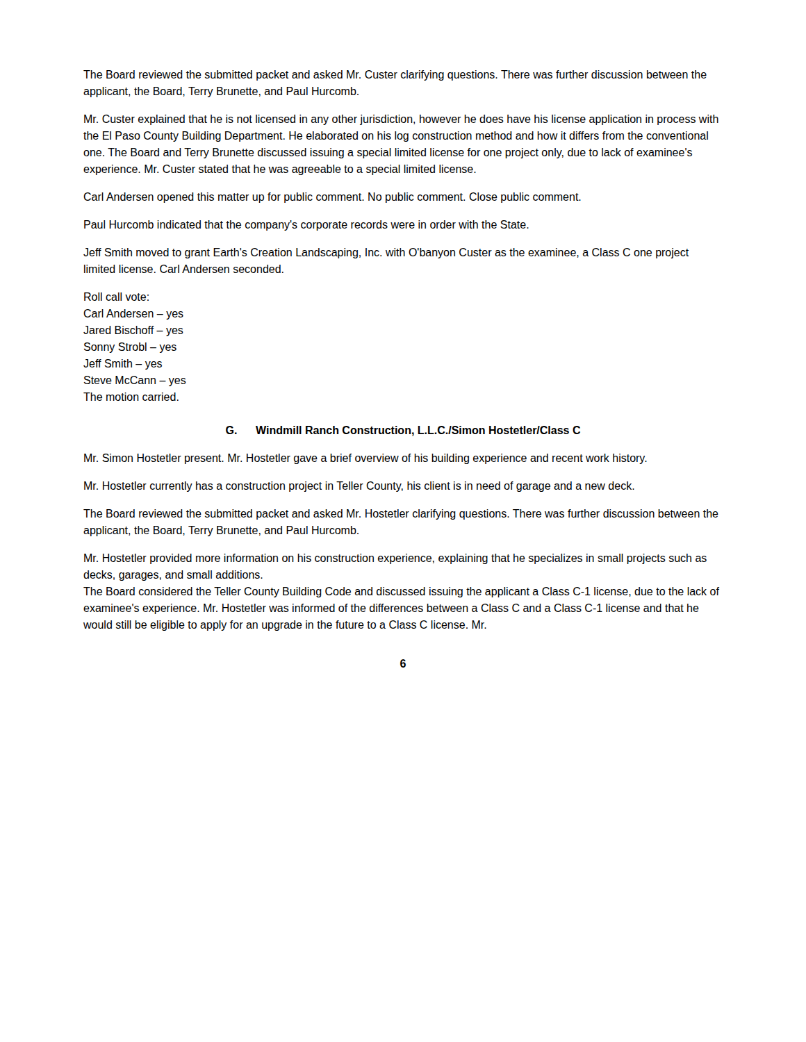The Board reviewed the submitted packet and asked Mr. Custer clarifying questions. There was further discussion between the applicant, the Board, Terry Brunette, and Paul Hurcomb.
Mr. Custer explained that he is not licensed in any other jurisdiction, however he does have his license application in process with the El Paso County Building Department. He elaborated on his log construction method and how it differs from the conventional one. The Board and Terry Brunette discussed issuing a special limited license for one project only, due to lack of examinee's experience. Mr. Custer stated that he was agreeable to a special limited license.
Carl Andersen opened this matter up for public comment. No public comment. Close public comment.
Paul Hurcomb indicated that the company's corporate records were in order with the State.
Jeff Smith moved to grant Earth's Creation Landscaping, Inc. with O'banyon Custer as the examinee, a Class C one project limited license. Carl Andersen seconded.
Roll call vote:
Carl Andersen – yes
Jared Bischoff – yes
Sonny Strobl – yes
Jeff Smith – yes
Steve McCann – yes
The motion carried.
G. Windmill Ranch Construction, L.L.C./Simon Hostetler/Class C
Mr. Simon Hostetler present. Mr. Hostetler gave a brief overview of his building experience and recent work history.
Mr. Hostetler currently has a construction project in Teller County, his client is in need of garage and a new deck.
The Board reviewed the submitted packet and asked Mr. Hostetler clarifying questions. There was further discussion between the applicant, the Board, Terry Brunette, and Paul Hurcomb.
Mr. Hostetler provided more information on his construction experience, explaining that he specializes in small projects such as decks, garages, and small additions.
The Board considered the Teller County Building Code and discussed issuing the applicant a Class C-1 license, due to the lack of examinee's experience. Mr. Hostetler was informed of the differences between a Class C and a Class C-1 license and that he would still be eligible to apply for an upgrade in the future to a Class C license. Mr.
6